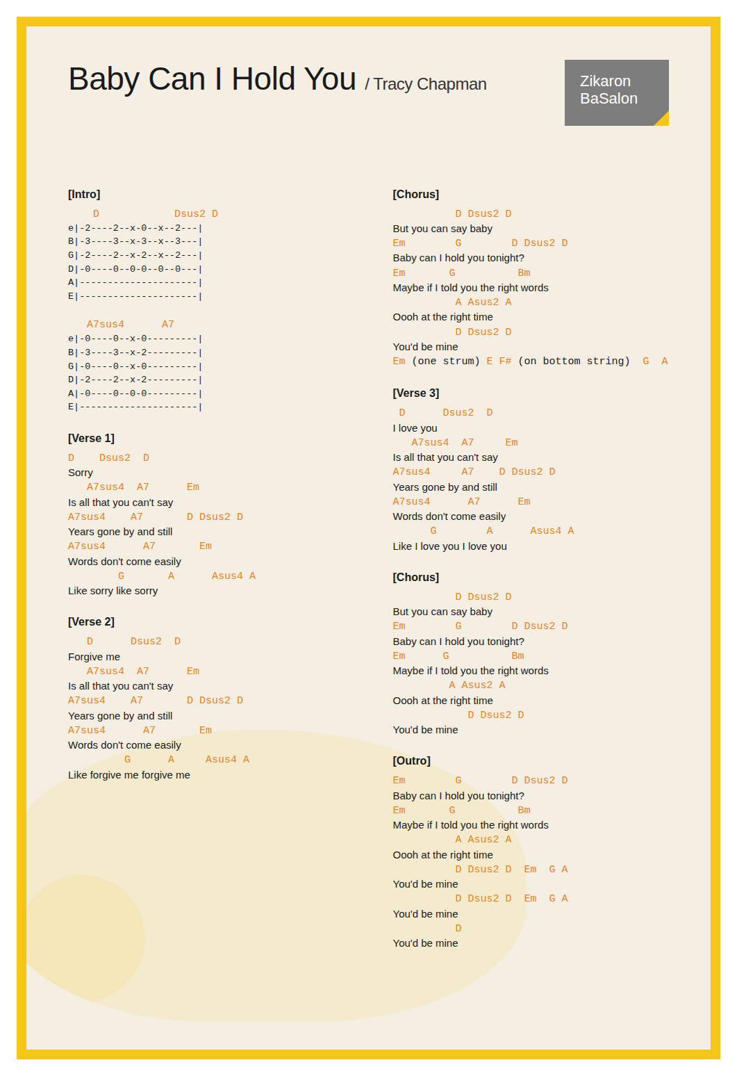Baby Can I Hold You / Tracy Chapman
Zikaron
BaSalon
[Intro]
    D            Dsus2 D
e|-2----2--x-0--x--2---|
B|-3----3--x-3--x--3---|
G|-2----2--x-2--x--2---|
D|-0----0--0-0--0--0---|
A|---------------------|
E|---------------------|
   A7sus4      A7
e|-0----0--x-0---------|
B|-3----3--x-2---------|
G|-0----0--x-0---------|
D|-2----2--x-2---------|
A|-0----0--0-0---------|
E|---------------------|
[Verse 1]
D Dsus2 D
Sorry
A7sus4 A7 Em
Is all that you can't say
A7sus4 A7 D Dsus2 D
Years gone by and still
A7sus4 A7 Em
Words don't come easily
G A Asus4 A
Like sorry like sorry
[Verse 2]
D Dsus2 D
Forgive me
A7sus4 A7 Em
Is all that you can't say
A7sus4 A7 D Dsus2 D
Years gone by and still
A7sus4 A7 Em
Words don't come easily
G A Asus4 A
Like forgive me forgive me
[Chorus]
D Dsus2 D
But you can say baby
Em G D Dsus2 D
Baby can I hold you tonight?
Em G Bm
Maybe if I told you the right words
A Asus2 A
Oooh at the right time
D Dsus2 D
You'd be mine
Em (one strum) E F# (on bottom string) G A
[Verse 3]
D Dsus2 D
I love you
A7sus4 A7 Em
Is all that you can't say
A7sus4 A7 D Dsus2 D
Years gone by and still
A7sus4 A7 Em
Words don't come easily
G A Asus4 A
Like I love you I love you
[Chorus]
D Dsus2 D
But you can say baby
Em G D Dsus2 D
Baby can I hold you tonight?
Em G Bm
Maybe if I told you the right words
A Asus2 A
Oooh at the right time
D Dsus2 D
You'd be mine
[Outro]
Em G D Dsus2 D
Baby can I hold you tonight?
Em G Bm
Maybe if I told you the right words
A Asus2 A
Oooh at the right time
D Dsus2 D Em G A
You'd be mine
D Dsus2 D Em G A
You'd be mine
D
You'd be mine